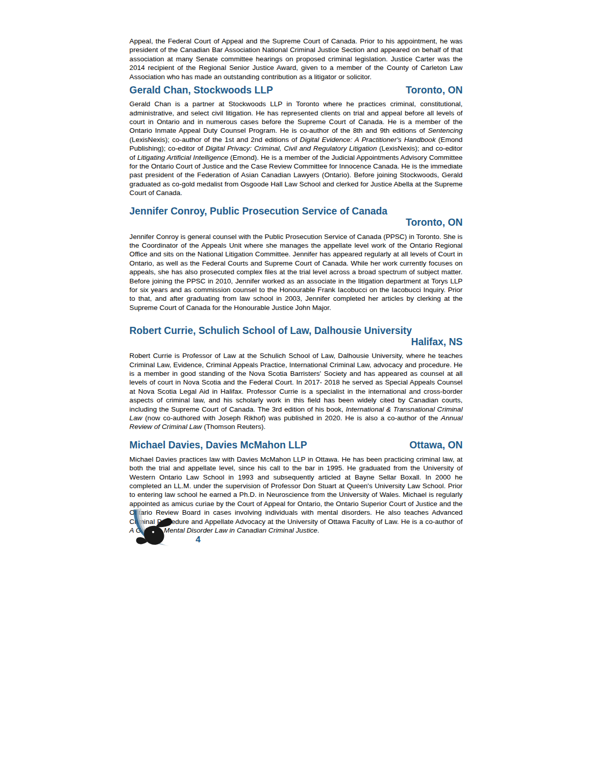Appeal, the Federal Court of Appeal and the Supreme Court of Canada. Prior to his appointment, he was president of the Canadian Bar Association National Criminal Justice Section and appeared on behalf of that association at many Senate committee hearings on proposed criminal legislation. Justice Carter was the 2014 recipient of the Regional Senior Justice Award, given to a member of the County of Carleton Law Association who has made an outstanding contribution as a litigator or solicitor.
Gerald Chan, Stockwoods LLP Toronto, ON
Gerald Chan is a partner at Stockwoods LLP in Toronto where he practices criminal, constitutional, administrative, and select civil litigation. He has represented clients on trial and appeal before all levels of court in Ontario and in numerous cases before the Supreme Court of Canada. He is a member of the Ontario Inmate Appeal Duty Counsel Program. He is co-author of the 8th and 9th editions of Sentencing (LexisNexis); co-author of the 1st and 2nd editions of Digital Evidence: A Practitioner's Handbook (Emond Publishing); co-editor of Digital Privacy: Criminal, Civil and Regulatory Litigation (LexisNexis); and co-editor of Litigating Artificial Intelligence (Emond). He is a member of the Judicial Appointments Advisory Committee for the Ontario Court of Justice and the Case Review Committee for Innocence Canada. He is the immediate past president of the Federation of Asian Canadian Lawyers (Ontario). Before joining Stockwoods, Gerald graduated as co-gold medalist from Osgoode Hall Law School and clerked for Justice Abella at the Supreme Court of Canada.
Jennifer Conroy, Public Prosecution Service of Canada Toronto, ON
Jennifer Conroy is general counsel with the Public Prosecution Service of Canada (PPSC) in Toronto. She is the Coordinator of the Appeals Unit where she manages the appellate level work of the Ontario Regional Office and sits on the National Litigation Committee. Jennifer has appeared regularly at all levels of Court in Ontario, as well as the Federal Courts and Supreme Court of Canada. While her work currently focuses on appeals, she has also prosecuted complex files at the trial level across a broad spectrum of subject matter. Before joining the PPSC in 2010, Jennifer worked as an associate in the litigation department at Torys LLP for six years and as commission counsel to the Honourable Frank Iacobucci on the Iacobucci Inquiry. Prior to that, and after graduating from law school in 2003, Jennifer completed her articles by clerking at the Supreme Court of Canada for the Honourable Justice John Major.
Robert Currie, Schulich School of Law, Dalhousie University Halifax, NS
Robert Currie is Professor of Law at the Schulich School of Law, Dalhousie University, where he teaches Criminal Law, Evidence, Criminal Appeals Practice, International Criminal Law, advocacy and procedure. He is a member in good standing of the Nova Scotia Barristers' Society and has appeared as counsel at all levels of court in Nova Scotia and the Federal Court. In 2017- 2018 he served as Special Appeals Counsel at Nova Scotia Legal Aid in Halifax. Professor Currie is a specialist in the international and cross-border aspects of criminal law, and his scholarly work in this field has been widely cited by Canadian courts, including the Supreme Court of Canada. The 3rd edition of his book, International & Transnational Criminal Law (now co-authored with Joseph Rikhof) was published in 2020. He is also a co-author of the Annual Review of Criminal Law (Thomson Reuters).
Michael Davies, Davies McMahon LLP Ottawa, ON
Michael Davies practices law with Davies McMahon LLP in Ottawa. He has been practicing criminal law, at both the trial and appellate level, since his call to the bar in 1995. He graduated from the University of Western Ontario Law School in 1993 and subsequently articled at Bayne Sellar Boxall. In 2000 he completed an LL.M. under the supervision of Professor Don Stuart at Queen's University Law School. Prior to entering law school he earned a Ph.D. in Neuroscience from the University of Wales. Michael is regularly appointed as amicus curiae by the Court of Appeal for Ontario, the Ontario Superior Court of Justice and the Ontario Review Board in cases involving individuals with mental disorders. He also teaches Advanced Criminal Procedure and Appellate Advocacy at the University of Ottawa Faculty of Law. He is a co-author of A Guide to Mental Disorder Law in Canadian Criminal Justice.
4